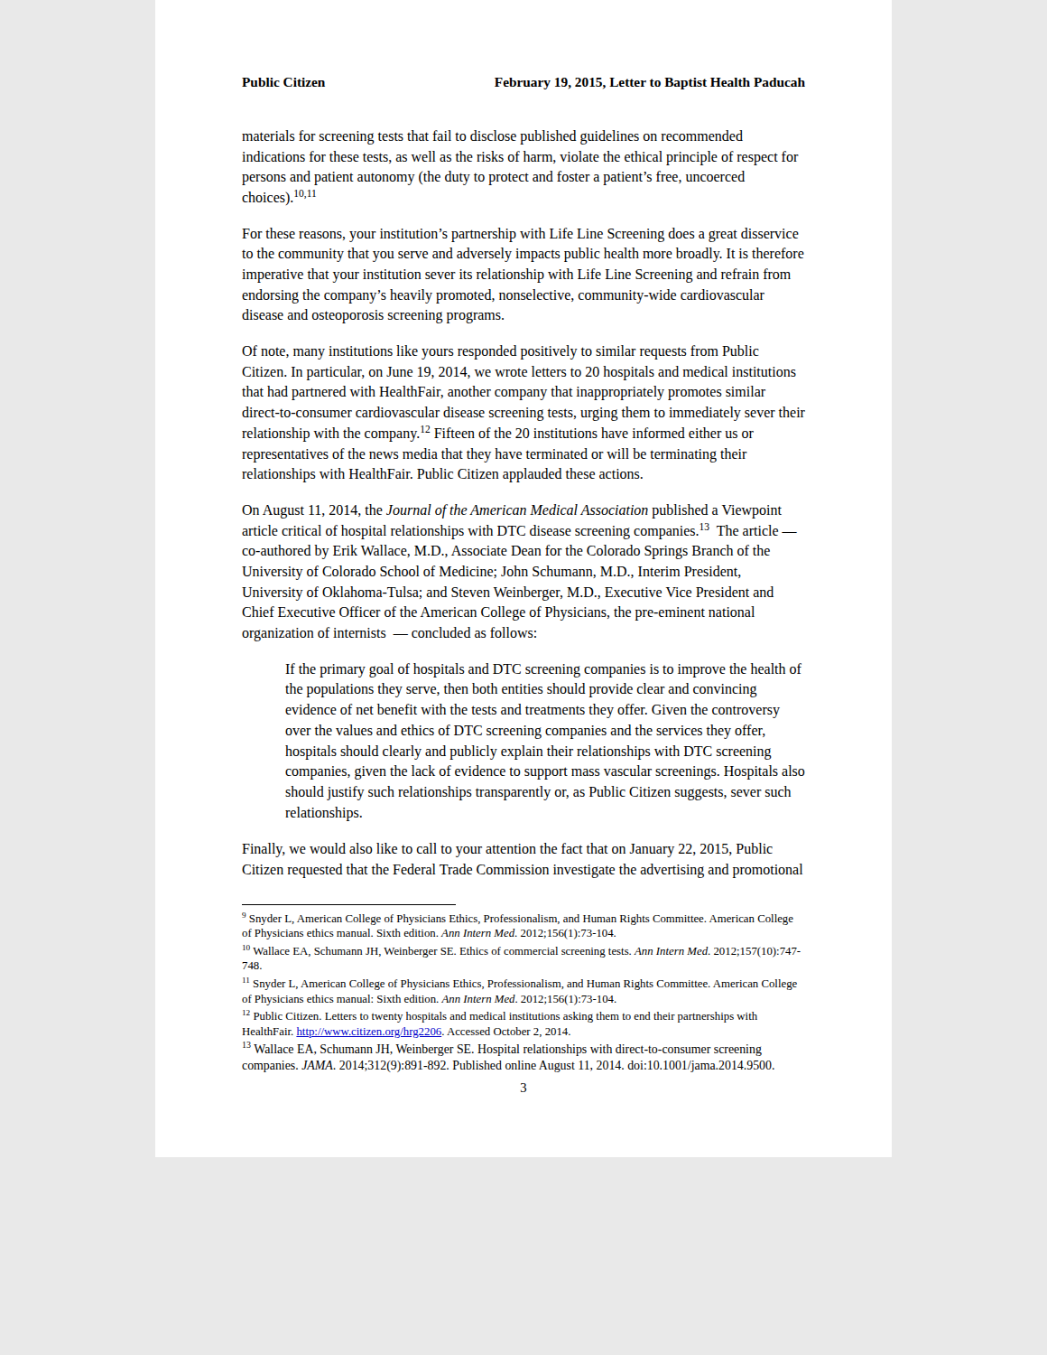Public Citizen
February 19, 2015, Letter to Baptist Health Paducah
materials for screening tests that fail to disclose published guidelines on recommended indications for these tests, as well as the risks of harm, violate the ethical principle of respect for persons and patient autonomy (the duty to protect and foster a patient’s free, uncoerced choices).10,11
For these reasons, your institution’s partnership with Life Line Screening does a great disservice to the community that you serve and adversely impacts public health more broadly. It is therefore imperative that your institution sever its relationship with Life Line Screening and refrain from endorsing the company’s heavily promoted, nonselective, community-wide cardiovascular disease and osteoporosis screening programs.
Of note, many institutions like yours responded positively to similar requests from Public Citizen. In particular, on June 19, 2014, we wrote letters to 20 hospitals and medical institutions that had partnered with HealthFair, another company that inappropriately promotes similar direct-to-consumer cardiovascular disease screening tests, urging them to immediately sever their relationship with the company.12 Fifteen of the 20 institutions have informed either us or representatives of the news media that they have terminated or will be terminating their relationships with HealthFair. Public Citizen applauded these actions.
On August 11, 2014, the Journal of the American Medical Association published a Viewpoint article critical of hospital relationships with DTC disease screening companies.13 The article — co-authored by Erik Wallace, M.D., Associate Dean for the Colorado Springs Branch of the University of Colorado School of Medicine; John Schumann, M.D., Interim President, University of Oklahoma-Tulsa; and Steven Weinberger, M.D., Executive Vice President and Chief Executive Officer of the American College of Physicians, the pre-eminent national organization of internists — concluded as follows:
If the primary goal of hospitals and DTC screening companies is to improve the health of the populations they serve, then both entities should provide clear and convincing evidence of net benefit with the tests and treatments they offer. Given the controversy over the values and ethics of DTC screening companies and the services they offer, hospitals should clearly and publicly explain their relationships with DTC screening companies, given the lack of evidence to support mass vascular screenings. Hospitals also should justify such relationships transparently or, as Public Citizen suggests, sever such relationships.
Finally, we would also like to call to your attention the fact that on January 22, 2015, Public Citizen requested that the Federal Trade Commission investigate the advertising and promotional
9 Snyder L, American College of Physicians Ethics, Professionalism, and Human Rights Committee. American College of Physicians ethics manual. Sixth edition. Ann Intern Med. 2012;156(1):73-104.
10 Wallace EA, Schumann JH, Weinberger SE. Ethics of commercial screening tests. Ann Intern Med. 2012;157(10):747-748.
11 Snyder L, American College of Physicians Ethics, Professionalism, and Human Rights Committee. American College of Physicians ethics manual: Sixth edition. Ann Intern Med. 2012;156(1):73-104.
12 Public Citizen. Letters to twenty hospitals and medical institutions asking them to end their partnerships with HealthFair. http://www.citizen.org/hrg2206. Accessed October 2, 2014.
13 Wallace EA, Schumann JH, Weinberger SE. Hospital relationships with direct-to-consumer screening companies. JAMA. 2014;312(9):891-892. Published online August 11, 2014. doi:10.1001/jama.2014.9500.
3